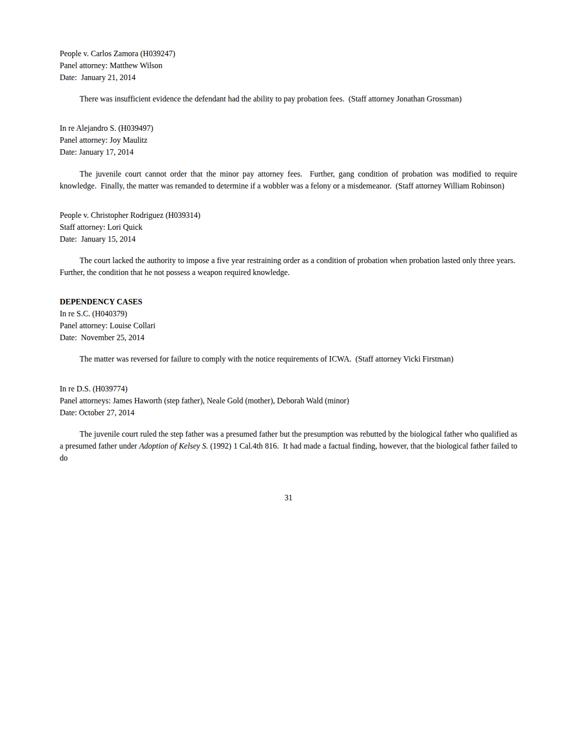People v. Carlos Zamora (H039247)
Panel attorney: Matthew Wilson
Date: January 21, 2014
There was insufficient evidence the defendant had the ability to pay probation fees. (Staff attorney Jonathan Grossman)
In re Alejandro S. (H039497)
Panel attorney: Joy Maulitz
Date: January 17, 2014
The juvenile court cannot order that the minor pay attorney fees. Further, gang condition of probation was modified to require knowledge. Finally, the matter was remanded to determine if a wobbler was a felony or a misdemeanor. (Staff attorney William Robinson)
People v. Christopher Rodriguez (H039314)
Staff attorney: Lori Quick
Date: January 15, 2014
The court lacked the authority to impose a five year restraining order as a condition of probation when probation lasted only three years. Further, the condition that he not possess a weapon required knowledge.
DEPENDENCY CASES
In re S.C. (H040379)
Panel attorney: Louise Collari
Date: November 25, 2014
The matter was reversed for failure to comply with the notice requirements of ICWA. (Staff attorney Vicki Firstman)
In re D.S. (H039774)
Panel attorneys: James Haworth (step father), Neale Gold (mother), Deborah Wald (minor)
Date: October 27, 2014
The juvenile court ruled the step father was a presumed father but the presumption was rebutted by the biological father who qualified as a presumed father under Adoption of Kelsey S. (1992) 1 Cal.4th 816. It had made a factual finding, however, that the biological father failed to do
31